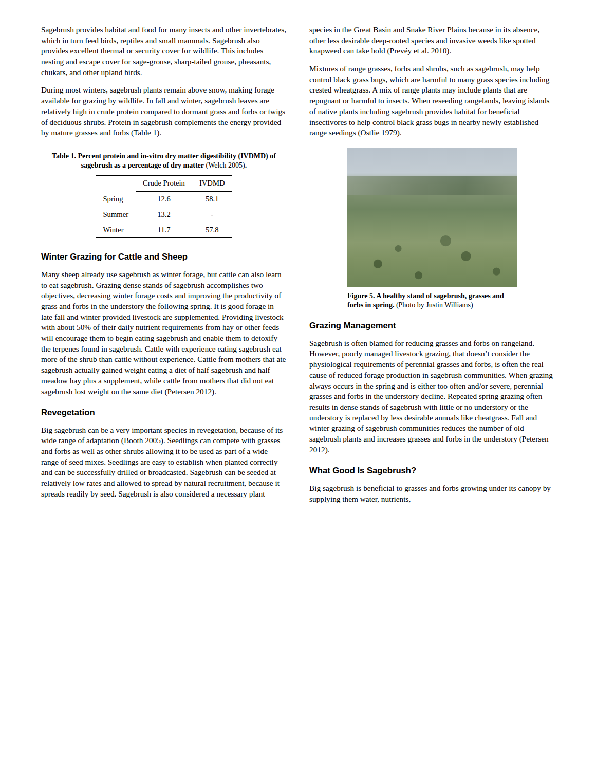Sagebrush provides habitat and food for many insects and other invertebrates, which in turn feed birds, reptiles and small mammals. Sagebrush also provides excellent thermal or security cover for wildlife. This includes nesting and escape cover for sage-grouse, sharp-tailed grouse, pheasants, chukars, and other upland birds.
During most winters, sagebrush plants remain above snow, making forage available for grazing by wildlife. In fall and winter, sagebrush leaves are relatively high in crude protein compared to dormant grass and forbs or twigs of deciduous shrubs. Protein in sagebrush complements the energy provided by mature grasses and forbs (Table 1).
Table 1. Percent protein and in-vitro dry matter digestibility (IVDMD) of sagebrush as a percentage of dry matter (Welch 2005).
| | Crude Protein | IVDMD |
| --- | --- | --- |
| Spring | 12.6 | 58.1 |
| Summer | 13.2 | - |
| Winter | 11.7 | 57.8 |
Winter Grazing for Cattle and Sheep
Many sheep already use sagebrush as winter forage, but cattle can also learn to eat sagebrush. Grazing dense stands of sagebrush accomplishes two objectives, decreasing winter forage costs and improving the productivity of grass and forbs in the understory the following spring. It is good forage in late fall and winter provided livestock are supplemented. Providing livestock with about 50% of their daily nutrient requirements from hay or other feeds will encourage them to begin eating sagebrush and enable them to detoxify the terpenes found in sagebrush. Cattle with experience eating sagebrush eat more of the shrub than cattle without experience. Cattle from mothers that ate sagebrush actually gained weight eating a diet of half sagebrush and half meadow hay plus a supplement, while cattle from mothers that did not eat sagebrush lost weight on the same diet (Petersen 2012).
Revegetation
Big sagebrush can be a very important species in revegetation, because of its wide range of adaptation (Booth 2005). Seedlings can compete with grasses and forbs as well as other shrubs allowing it to be used as part of a wide range of seed mixes. Seedlings are easy to establish when planted correctly and can be successfully drilled or broadcasted. Sagebrush can be seeded at relatively low rates and allowed to spread by natural recruitment, because it spreads readily by seed. Sagebrush is also considered a necessary plant species in the Great Basin and Snake River Plains because in its absence, other less desirable deep-rooted species and invasive weeds like spotted knapweed can take hold (Prevéy et al. 2010).
Mixtures of range grasses, forbs and shrubs, such as sagebrush, may help control black grass bugs, which are harmful to many grass species including crested wheatgrass. A mix of range plants may include plants that are repugnant or harmful to insects. When reseeding rangelands, leaving islands of native plants including sagebrush provides habitat for beneficial insectivores to help control black grass bugs in nearby newly established range seedings (Ostlie 1979).
Figure 5. A healthy stand of sagebrush, grasses and forbs in spring. (Photo by Justin Williams)
Grazing Management
Sagebrush is often blamed for reducing grasses and forbs on rangeland. However, poorly managed livestock grazing, that doesn’t consider the physiological requirements of perennial grasses and forbs, is often the real cause of reduced forage production in sagebrush communities. When grazing always occurs in the spring and is either too often and/or severe, perennial grasses and forbs in the understory decline. Repeated spring grazing often results in dense stands of sagebrush with little or no understory or the understory is replaced by less desirable annuals like cheatgrass. Fall and winter grazing of sagebrush communities reduces the number of old sagebrush plants and increases grasses and forbs in the understory (Petersen 2012).
What Good Is Sagebrush?
Big sagebrush is beneficial to grasses and forbs growing under its canopy by supplying them water, nutrients,